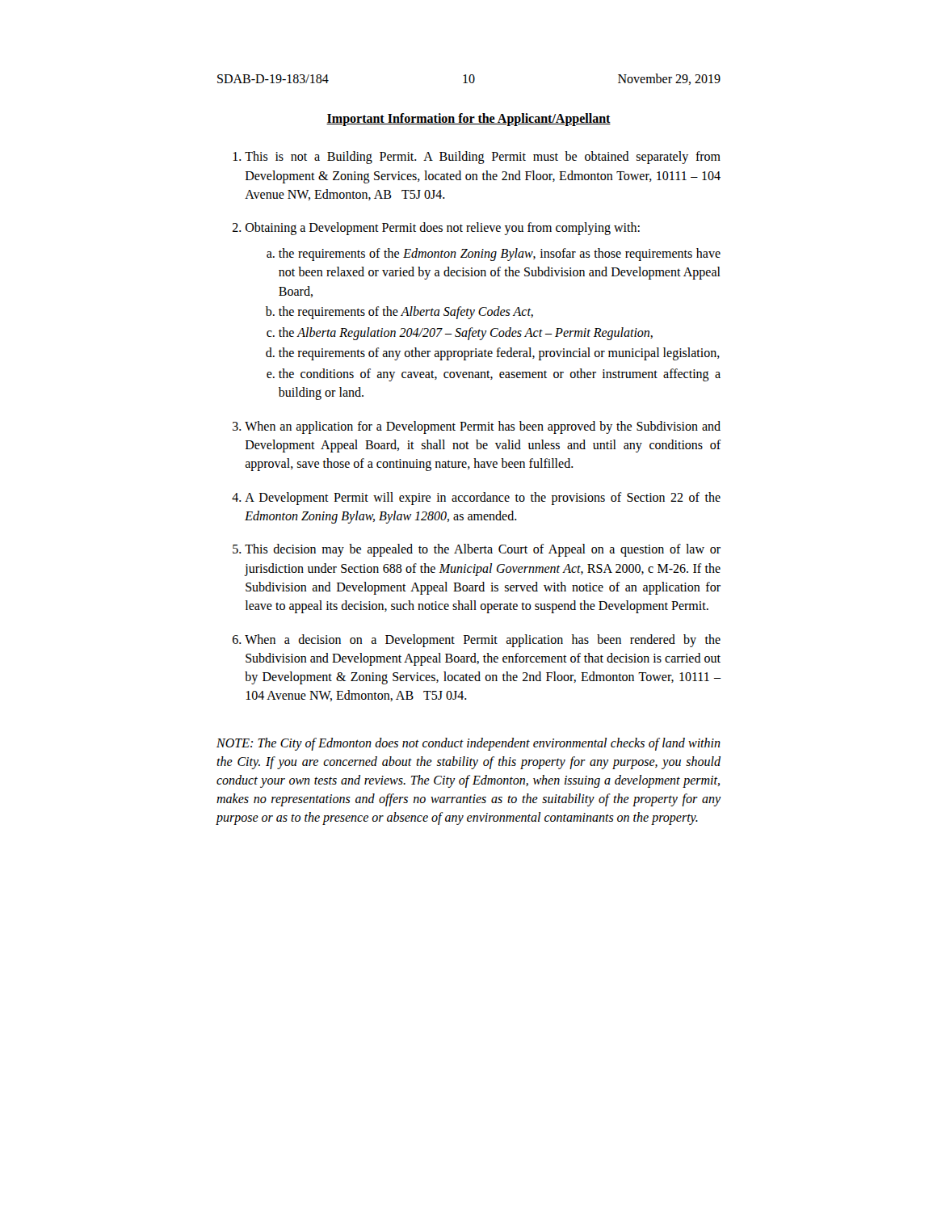SDAB-D-19-183/184
10
November 29, 2019
Important Information for the Applicant/Appellant
This is not a Building Permit. A Building Permit must be obtained separately from Development & Zoning Services, located on the 2nd Floor, Edmonton Tower, 10111 – 104 Avenue NW, Edmonton, AB T5J 0J4.
Obtaining a Development Permit does not relieve you from complying with:
the requirements of the Edmonton Zoning Bylaw, insofar as those requirements have not been relaxed or varied by a decision of the Subdivision and Development Appeal Board,
the requirements of the Alberta Safety Codes Act,
the Alberta Regulation 204/207 – Safety Codes Act – Permit Regulation,
the requirements of any other appropriate federal, provincial or municipal legislation,
the conditions of any caveat, covenant, easement or other instrument affecting a building or land.
When an application for a Development Permit has been approved by the Subdivision and Development Appeal Board, it shall not be valid unless and until any conditions of approval, save those of a continuing nature, have been fulfilled.
A Development Permit will expire in accordance to the provisions of Section 22 of the Edmonton Zoning Bylaw, Bylaw 12800, as amended.
This decision may be appealed to the Alberta Court of Appeal on a question of law or jurisdiction under Section 688 of the Municipal Government Act, RSA 2000, c M-26. If the Subdivision and Development Appeal Board is served with notice of an application for leave to appeal its decision, such notice shall operate to suspend the Development Permit.
When a decision on a Development Permit application has been rendered by the Subdivision and Development Appeal Board, the enforcement of that decision is carried out by Development & Zoning Services, located on the 2nd Floor, Edmonton Tower, 10111 – 104 Avenue NW, Edmonton, AB T5J 0J4.
NOTE: The City of Edmonton does not conduct independent environmental checks of land within the City. If you are concerned about the stability of this property for any purpose, you should conduct your own tests and reviews. The City of Edmonton, when issuing a development permit, makes no representations and offers no warranties as to the suitability of the property for any purpose or as to the presence or absence of any environmental contaminants on the property.